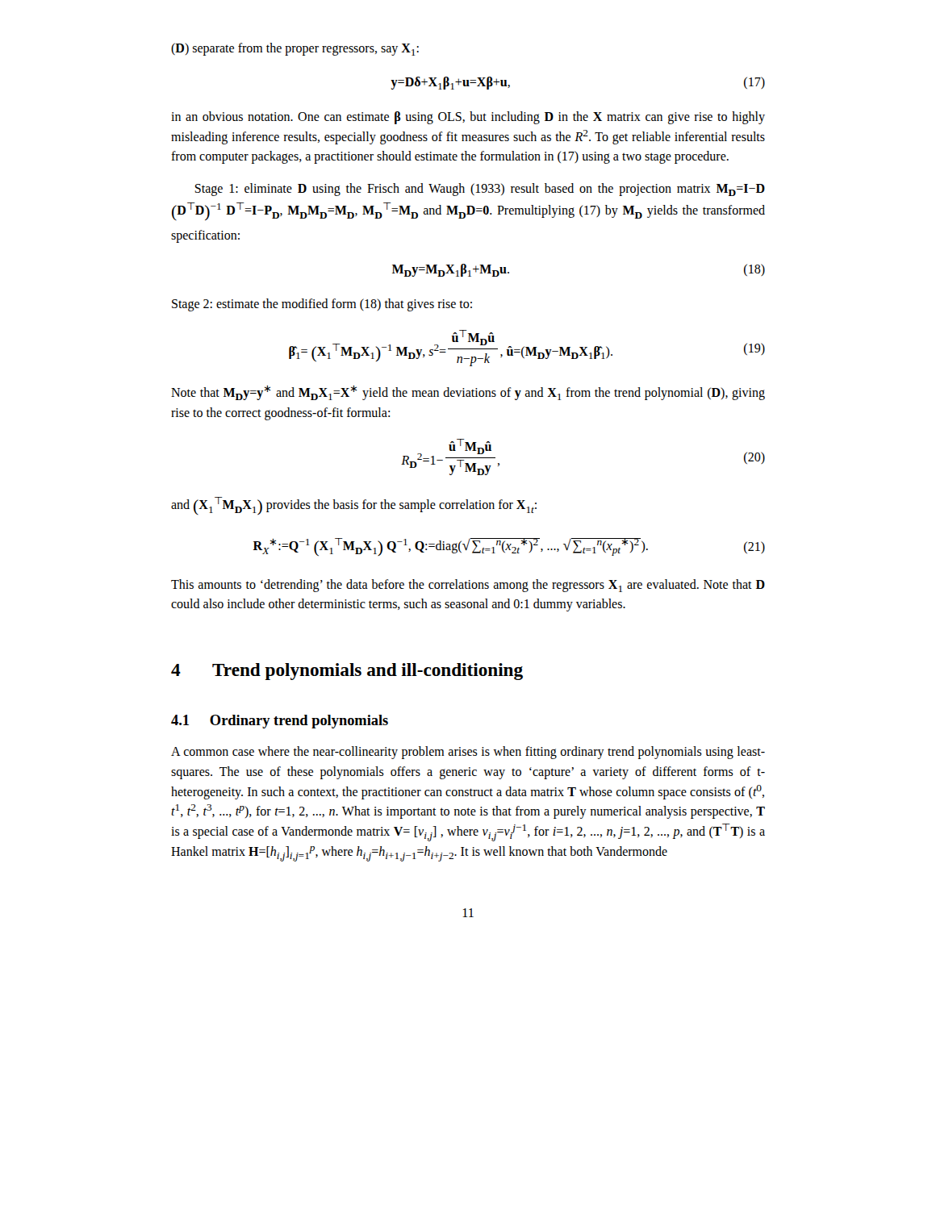(D) separate from the proper regressors, say X1:
y=Dδ+X1β1+u=Xβ+u,
(17)
in an obvious notation. One can estimate β using OLS, but including D in the X matrix can give rise to highly misleading inference results, especially goodness of fit measures such as the R2. To get reliable inferential results from computer packages, a practitioner should estimate the formulation in (17) using a two stage procedure.
Stage 1: eliminate D using the Frisch and Waugh (1933) result based on the projection matrix MD=I−D (D⊤D)−1 D⊤=I−PD, MDMD=MD, MD⊤=MD and MDD=0. Premultiplying (17) by MD yields the transformed specification:
MDy=MDX1β1+MDu.
(18)
Stage 2: estimate the modified form (18) that gives rise to:
β̂1= (X1⊤MDX1)−1 MDy, s2=û⊤MDûn−p−k, û=(MDy−MDX1β̂1).
(19)
Note that MDy=y∗ and MDX1=X∗ yield the mean deviations of y and X1 from the trend polynomial (D), giving rise to the correct goodness-of-fit formula:
RD2=1−û⊤MDûy⊤MDy,
(20)
and (X1⊤MDX1) provides the basis for the sample correlation for X1t:
RX∗:=Q−1 (X1⊤MDX1) Q−1, Q:=diag(√∑t=1n(x2t∗)2, ..., √∑t=1n(xpt∗)2).
(21)
This amounts to ‘detrending’ the data before the correlations among the regressors X1 are evaluated. Note that D could also include other deterministic terms, such as seasonal and 0:1 dummy variables.
4 Trend polynomials and ill-conditioning
4.1 Ordinary trend polynomials
A common case where the near-collinearity problem arises is when fitting ordinary trend polynomials using least-squares. The use of these polynomials offers a generic way to ‘capture’ a variety of different forms of t-heterogeneity. In such a context, the practitioner can construct a data matrix T whose column space consists of (t0, t1, t2, t3, ..., tp), for t=1, 2, ..., n. What is important to note is that from a purely numerical analysis perspective, T is a special case of a Vandermonde matrix V= [νi,j] , where νi,j=νij−1, for i=1, 2, ..., n, j=1, 2, ..., p, and (T⊤T) is a Hankel matrix H=[hi,j]i,j=1p, where hi,j=hi+1,j−1=hi+j−2. It is well known that both Vandermonde
11